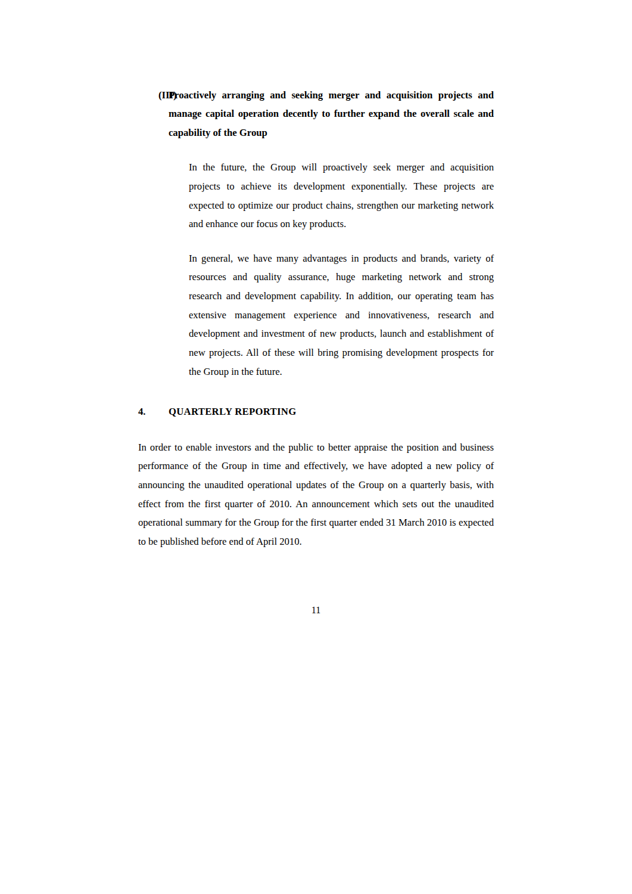(III)
Proactively arranging and seeking merger and acquisition projects and manage capital operation decently to further expand the overall scale and capability of the Group
In the future, the Group will proactively seek merger and acquisition projects to achieve its development exponentially. These projects are expected to optimize our product chains, strengthen our marketing network and enhance our focus on key products.
In general, we have many advantages in products and brands, variety of resources and quality assurance, huge marketing network and strong research and development capability. In addition, our operating team has extensive management experience and innovativeness, research and development and investment of new products, launch and establishment of new projects. All of these will bring promising development prospects for the Group in the future.
4.
QUARTERLY REPORTING
In order to enable investors and the public to better appraise the position and business performance of the Group in time and effectively, we have adopted a new policy of announcing the unaudited operational updates of the Group on a quarterly basis, with effect from the first quarter of 2010. An announcement which sets out the unaudited operational summary for the Group for the first quarter ended 31 March 2010 is expected to be published before end of April 2010.
11